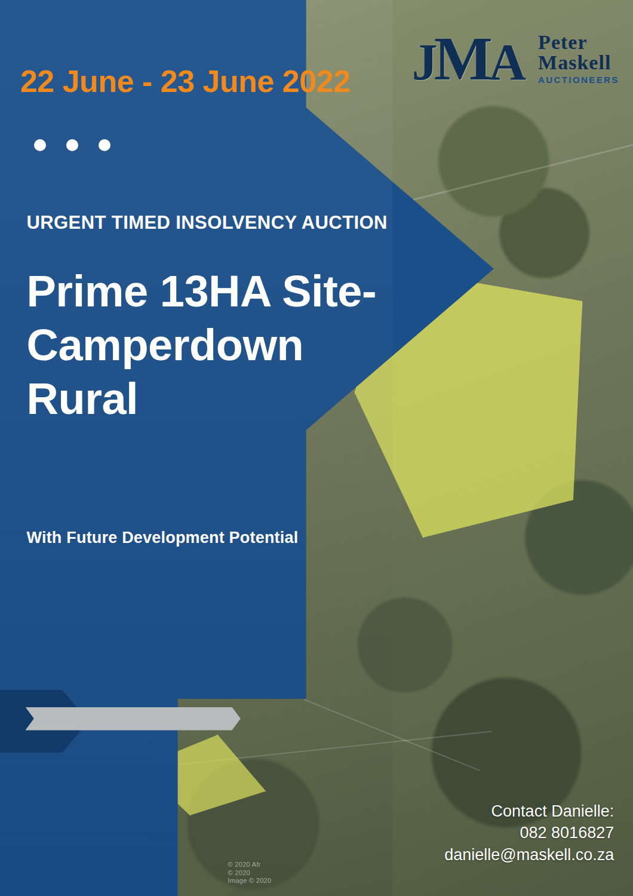© 2020 Afr
© 2020
Image © 2020
JMA
Peter Maskell AUCTIONEERS
22 June - 23 June 2022
URGENT TIMED INSOLVENCY AUCTION
Prime 13HA Site-
Camperdown Rural
With Future Development Potential
Contact Danielle:
082 8016827
danielle@maskell.co.za